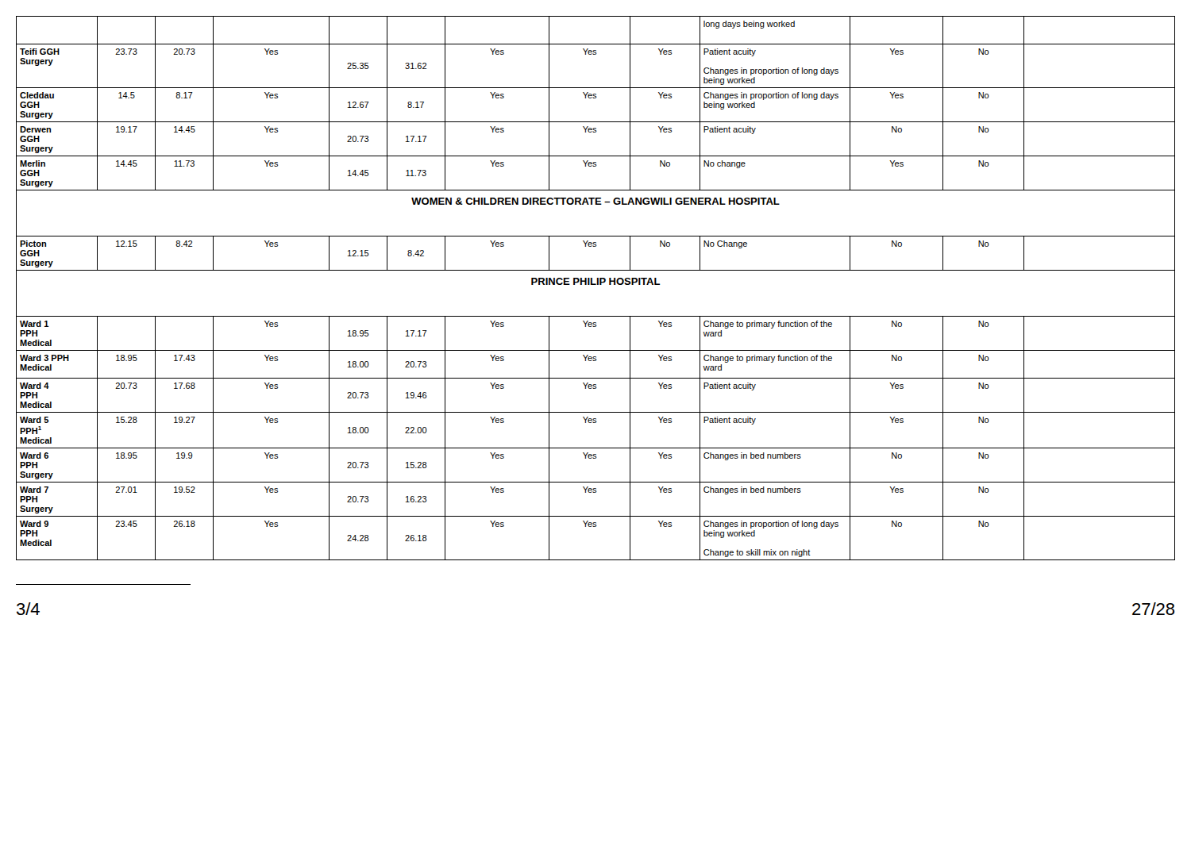| | | | | | | | | | long days being worked | | | |
| Teifi GGH Surgery | 23.73 | 20.73 | Yes | 25.35 | 31.62 | Yes | Yes | Yes | Patient acuity Changes in proportion of long days being worked | Yes | No | |
| Cleddau GGH Surgery | 14.5 | 8.17 | Yes | 12.67 | 8.17 | Yes | Yes | Yes | Changes in proportion of long days being worked | Yes | No | |
| Derwen GGH Surgery | 19.17 | 14.45 | Yes | 20.73 | 17.17 | Yes | Yes | Yes | Patient acuity | No | No | |
| Merlin GGH Surgery | 14.45 | 11.73 | Yes | 14.45 | 11.73 | Yes | Yes | No | No change | Yes | No | |
| WOMEN & CHILDREN DIRECTTORATE – GLANGWILI GENERAL HOSPITAL |
| Picton GGH Surgery | 12.15 | 8.42 | Yes | 12.15 | 8.42 | Yes | Yes | No | No Change | No | No | |
| PRINCE PHILIP HOSPITAL |
| Ward 1 PPH Medical | | | Yes | 18.95 | 17.17 | Yes | Yes | Yes | Change to primary function of the ward | No | No | |
| Ward 3 PPH Medical | 18.95 | 17.43 | Yes | 18.00 | 20.73 | Yes | Yes | Yes | Change to primary function of the ward | No | No | |
| Ward 4 PPH Medical | 20.73 | 17.68 | Yes | 20.73 | 19.46 | Yes | Yes | Yes | Patient acuity | Yes | No | |
| Ward 5 PPH 1 Medical | 15.28 | 19.27 | Yes | 18.00 | 22.00 | Yes | Yes | Yes | Patient acuity | Yes | No | |
| Ward 6 PPH Surgery | 18.95 | 19.9 | Yes | 20.73 | 15.28 | Yes | Yes | Yes | Changes in bed numbers | No | No | |
| Ward 7 PPH Surgery | 27.01 | 19.52 | Yes | 20.73 | 16.23 | Yes | Yes | Yes | Changes in bed numbers | Yes | No | |
| Ward 9 PPH Medical | 23.45 | 26.18 | Yes | 24.28 | 26.18 | Yes | Yes | Yes | Changes in proportion of long days being worked Change to skill mix on night | No | No | |
3/4 27/28